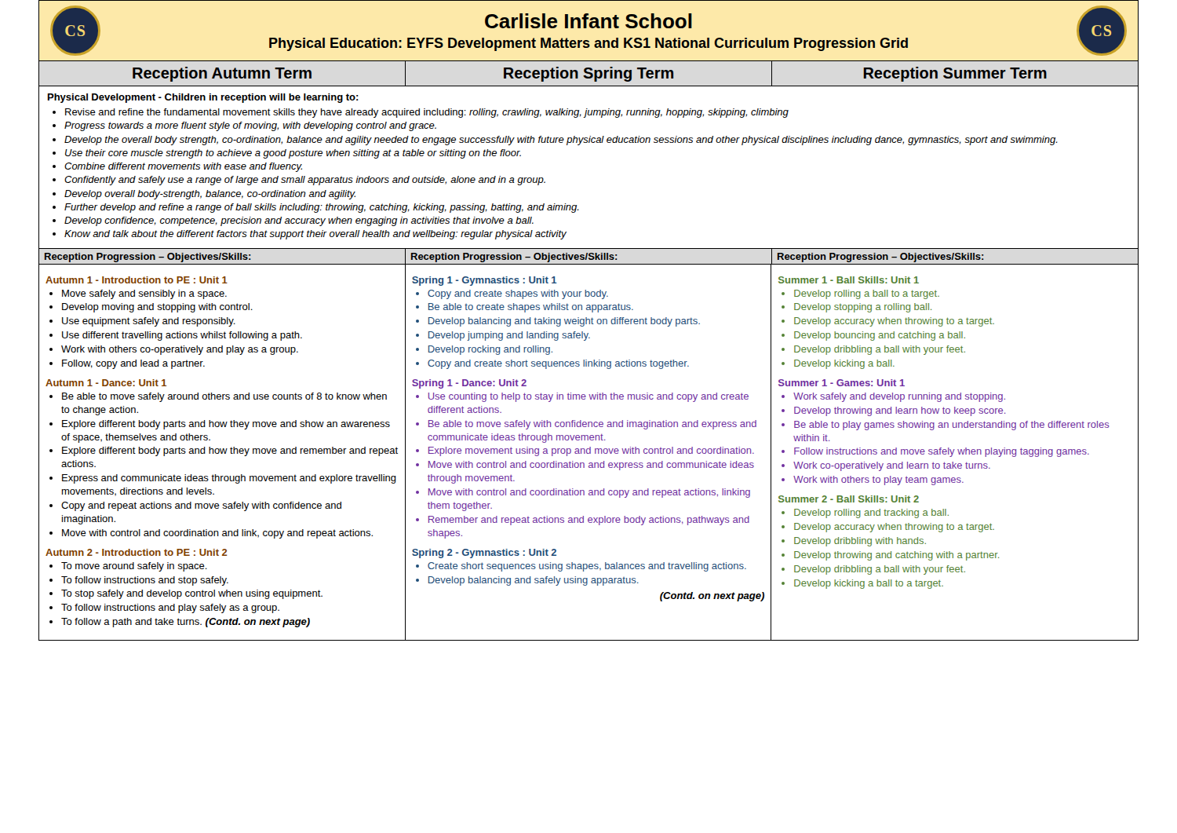CS
Carlisle Infant School
Physical Education: EYFS Development Matters and KS1 National Curriculum Progression Grid
CS
Reception Autumn Term
Reception Spring Term
Reception Summer Term
Physical Development - Children in reception will be learning to:
Revise and refine the fundamental movement skills they have already acquired including: rolling, crawling, walking, jumping, running, hopping, skipping, climbing
Progress towards a more fluent style of moving, with developing control and grace.
Develop the overall body strength, co-ordination, balance and agility needed to engage successfully with future physical education sessions and other physical disciplines including dance, gymnastics, sport and swimming.
Use their core muscle strength to achieve a good posture when sitting at a table or sitting on the floor.
Combine different movements with ease and fluency.
Confidently and safely use a range of large and small apparatus indoors and outside, alone and in a group.
Develop overall body-strength, balance, co-ordination and agility.
Further develop and refine a range of ball skills including: throwing, catching, kicking, passing, batting, and aiming.
Develop confidence, competence, precision and accuracy when engaging in activities that involve a ball.
Know and talk about the different factors that support their overall health and wellbeing: regular physical activity
Reception Progression – Objectives/Skills:
Reception Progression – Objectives/Skills:
Reception Progression – Objectives/Skills:
Autumn 1 - Introduction to PE : Unit 1
Move safely and sensibly in a space.
Develop moving and stopping with control.
Use equipment safely and responsibly.
Use different travelling actions whilst following a path.
Work with others co-operatively and play as a group.
Follow, copy and lead a partner.
Autumn 1 - Dance: Unit 1
Be able to move safely around others and use counts of 8 to know when to change action.
Explore different body parts and how they move and show an awareness of space, themselves and others.
Explore different body parts and how they move and remember and repeat actions.
Express and communicate ideas through movement and explore travelling movements, directions and levels.
Copy and repeat actions and move safely with confidence and imagination.
Move with control and coordination and link, copy and repeat actions.
Autumn 2 - Introduction to PE : Unit 2
To move around safely in space.
To follow instructions and stop safely.
To stop safely and develop control when using equipment.
To follow instructions and play safely as a group.
To follow a path and take turns. (Contd. on next page)
Spring 1 - Gymnastics : Unit 1
Copy and create shapes with your body.
Be able to create shapes whilst on apparatus.
Develop balancing and taking weight on different body parts.
Develop jumping and landing safely.
Develop rocking and rolling.
Copy and create short sequences linking actions together.
Spring 1 - Dance: Unit 2
Use counting to help to stay in time with the music and copy and create different actions.
Be able to move safely with confidence and imagination and express and communicate ideas through movement.
Explore movement using a prop and move with control and coordination.
Move with control and coordination and express and communicate ideas through movement.
Move with control and coordination and copy and repeat actions, linking them together.
Remember and repeat actions and explore body actions, pathways and shapes.
Spring 2 - Gymnastics : Unit 2
Create short sequences using shapes, balances and travelling actions.
Develop balancing and safely using apparatus.
(Contd. on next page)
Summer 1 - Ball Skills: Unit 1
Develop rolling a ball to a target.
Develop stopping a rolling ball.
Develop accuracy when throwing to a target.
Develop bouncing and catching a ball.
Develop dribbling a ball with your feet.
Develop kicking a ball.
Summer 1 - Games: Unit 1
Work safely and develop running and stopping.
Develop throwing and learn how to keep score.
Be able to play games showing an understanding of the different roles within it.
Follow instructions and move safely when playing tagging games.
Work co-operatively and learn to take turns.
Work with others to play team games.
Summer 2 - Ball Skills: Unit 2
Develop rolling and tracking a ball.
Develop accuracy when throwing to a target.
Develop dribbling with hands.
Develop throwing and catching with a partner.
Develop dribbling a ball with your feet.
Develop kicking a ball to a target.